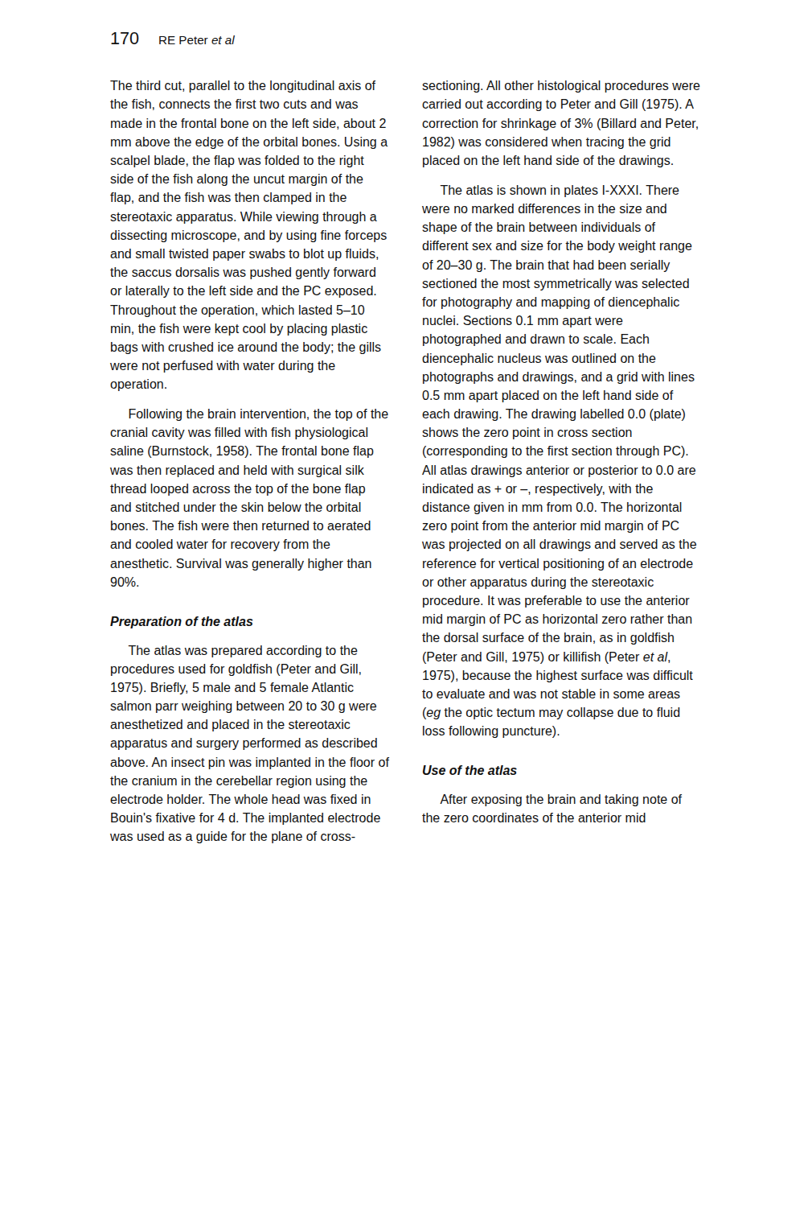170 RE Peter et al
The third cut, parallel to the longitudinal axis of the fish, connects the first two cuts and was made in the frontal bone on the left side, about 2 mm above the edge of the orbital bones. Using a scalpel blade, the flap was folded to the right side of the fish along the uncut margin of the flap, and the fish was then clamped in the stereotaxic apparatus. While viewing through a dissecting microscope, and by using fine forceps and small twisted paper swabs to blot up fluids, the saccus dorsalis was pushed gently forward or laterally to the left side and the PC exposed. Throughout the operation, which lasted 5–10 min, the fish were kept cool by placing plastic bags with crushed ice around the body; the gills were not perfused with water during the operation.
Following the brain intervention, the top of the cranial cavity was filled with fish physiological saline (Burnstock, 1958). The frontal bone flap was then replaced and held with surgical silk thread looped across the top of the bone flap and stitched under the skin below the orbital bones. The fish were then returned to aerated and cooled water for recovery from the anesthetic. Survival was generally higher than 90%.
Preparation of the atlas
The atlas was prepared according to the procedures used for goldfish (Peter and Gill, 1975). Briefly, 5 male and 5 female Atlantic salmon parr weighing between 20 to 30 g were anesthetized and placed in the stereotaxic apparatus and surgery performed as described above. An insect pin was implanted in the floor of the cranium in the cerebellar region using the electrode holder. The whole head was fixed in Bouin's fixative for 4 d. The implanted electrode was used as a guide for the plane of cross-sectioning. All other histological procedures were carried out according to Peter and Gill (1975). A correction for shrinkage of 3% (Billard and Peter, 1982) was considered when tracing the grid placed on the left hand side of the drawings.
The atlas is shown in plates I-XXXI. There were no marked differences in the size and shape of the brain between individuals of different sex and size for the body weight range of 20–30 g. The brain that had been serially sectioned the most symmetrically was selected for photography and mapping of diencephalic nuclei. Sections 0.1 mm apart were photographed and drawn to scale. Each diencephalic nucleus was outlined on the photographs and drawings, and a grid with lines 0.5 mm apart placed on the left hand side of each drawing. The drawing labelled 0.0 (plate) shows the zero point in cross section (corresponding to the first section through PC). All atlas drawings anterior or posterior to 0.0 are indicated as + or –, respectively, with the distance given in mm from 0.0. The horizontal zero point from the anterior mid margin of PC was projected on all drawings and served as the reference for vertical positioning of an electrode or other apparatus during the stereotaxic procedure. It was preferable to use the anterior mid margin of PC as horizontal zero rather than the dorsal surface of the brain, as in goldfish (Peter and Gill, 1975) or killifish (Peter et al, 1975), because the highest surface was difficult to evaluate and was not stable in some areas (eg the optic tectum may collapse due to fluid loss following puncture).
Use of the atlas
After exposing the brain and taking note of the zero coordinates of the anterior mid